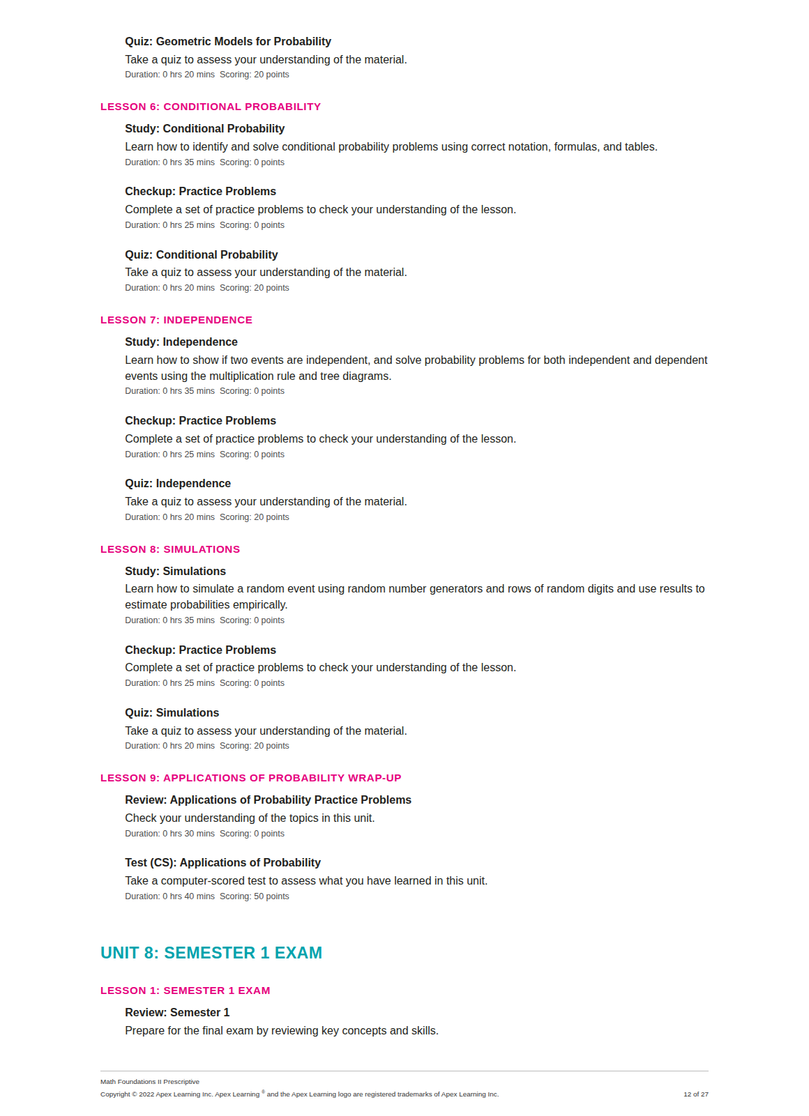Quiz: Geometric Models for Probability
Take a quiz to assess your understanding of the material.
Duration: 0 hrs 20 mins Scoring: 20 points
Lesson 6: Conditional Probability
Study: Conditional Probability
Learn how to identify and solve conditional probability problems using correct notation, formulas, and tables.
Duration: 0 hrs 35 mins Scoring: 0 points
Checkup: Practice Problems
Complete a set of practice problems to check your understanding of the lesson.
Duration: 0 hrs 25 mins Scoring: 0 points
Quiz: Conditional Probability
Take a quiz to assess your understanding of the material.
Duration: 0 hrs 20 mins Scoring: 20 points
Lesson 7: Independence
Study: Independence
Learn how to show if two events are independent, and solve probability problems for both independent and dependent events using the multiplication rule and tree diagrams.
Duration: 0 hrs 35 mins Scoring: 0 points
Checkup: Practice Problems
Complete a set of practice problems to check your understanding of the lesson.
Duration: 0 hrs 25 mins Scoring: 0 points
Quiz: Independence
Take a quiz to assess your understanding of the material.
Duration: 0 hrs 20 mins Scoring: 20 points
Lesson 8: Simulations
Study: Simulations
Learn how to simulate a random event using random number generators and rows of random digits and use results to estimate probabilities empirically.
Duration: 0 hrs 35 mins Scoring: 0 points
Checkup: Practice Problems
Complete a set of practice problems to check your understanding of the lesson.
Duration: 0 hrs 25 mins Scoring: 0 points
Quiz: Simulations
Take a quiz to assess your understanding of the material.
Duration: 0 hrs 20 mins Scoring: 20 points
Lesson 9: Applications of Probability Wrap-Up
Review: Applications of Probability Practice Problems
Check your understanding of the topics in this unit.
Duration: 0 hrs 30 mins Scoring: 0 points
Test (CS): Applications of Probability
Take a computer-scored test to assess what you have learned in this unit.
Duration: 0 hrs 40 mins Scoring: 50 points
Unit 8: Semester 1 Exam
Lesson 1: Semester 1 Exam
Review: Semester 1
Prepare for the final exam by reviewing key concepts and skills.
Math Foundations II Prescriptive Copyright © 2022 Apex Learning Inc. Apex Learning ® and the Apex Learning logo are registered trademarks of Apex Learning Inc.
12 of 27